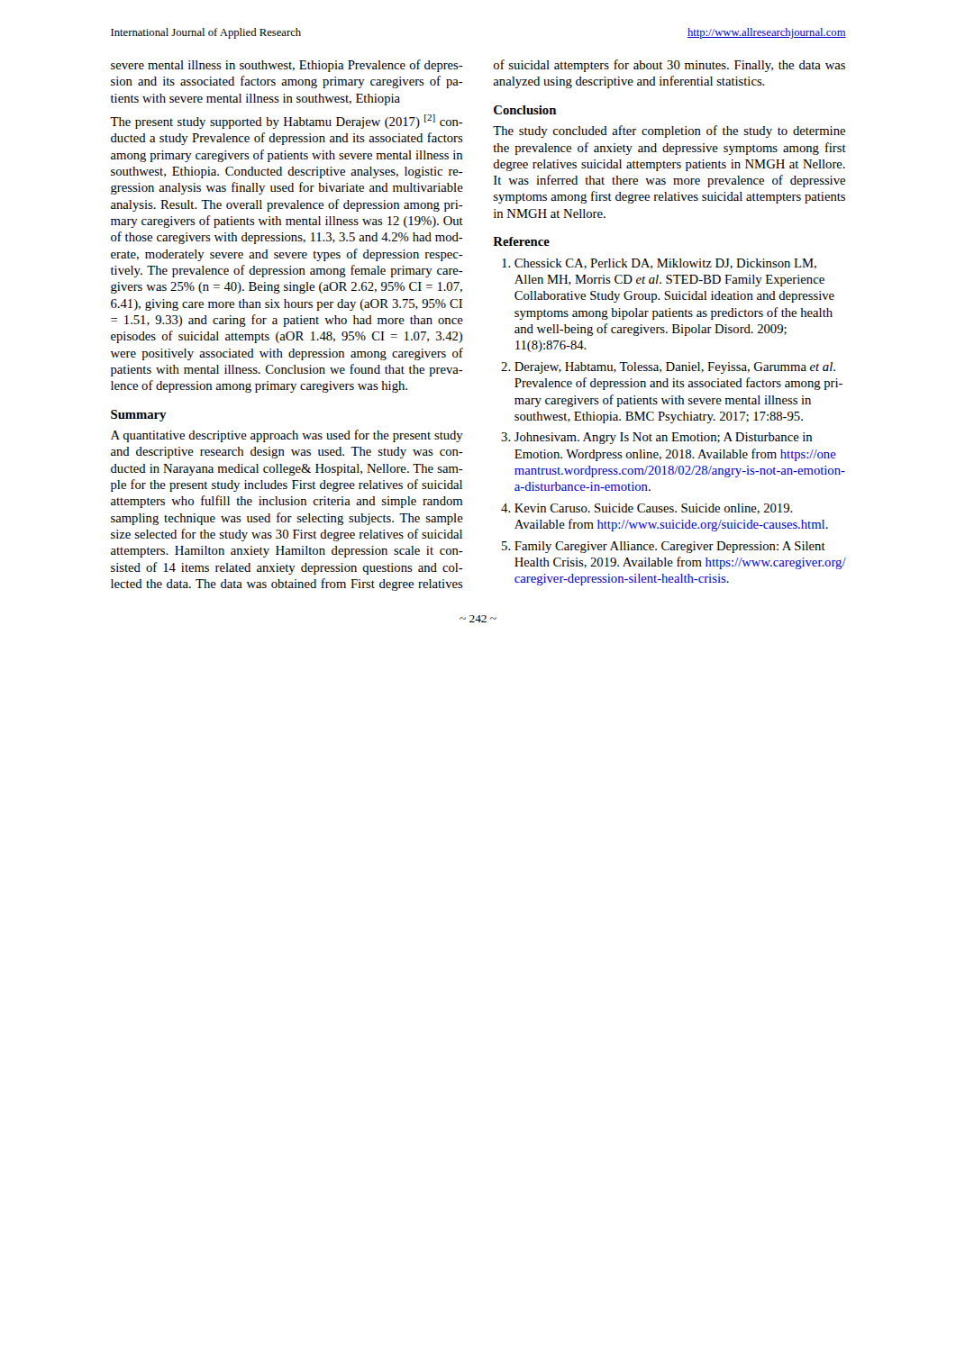International Journal of Applied Research http://www.allresearchjournal.com
severe mental illness in southwest, Ethiopia Prevalence of depression and its associated factors among primary caregivers of patients with severe mental illness in southwest, Ethiopia
The present study supported by Habtamu Derajew (2017) [2] conducted a study Prevalence of depression and its associated factors among primary caregivers of patients with severe mental illness in southwest, Ethiopia. Conducted descriptive analyses, logistic regression analysis was finally used for bivariate and multivariable analysis. Result. The overall prevalence of depression among primary caregivers of patients with mental illness was 12 (19%). Out of those caregivers with depressions, 11.3, 3.5 and 4.2% had moderate, moderately severe and severe types of depression respectively. The prevalence of depression among female primary caregivers was 25% (n = 40). Being single (aOR 2.62, 95% CI = 1.07, 6.41), giving care more than six hours per day (aOR 3.75, 95% CI = 1.51, 9.33) and caring for a patient who had more than once episodes of suicidal attempts (aOR 1.48, 95% CI = 1.07, 3.42) were positively associated with depression among caregivers of patients with mental illness. Conclusion we found that the prevalence of depression among primary caregivers was high.
Summary
A quantitative descriptive approach was used for the present study and descriptive research design was used. The study was conducted in Narayana medical college& Hospital, Nellore. The sample for the present study includes First degree relatives of suicidal attempters who fulfill the inclusion criteria and simple random sampling technique was used for selecting subjects. The sample size selected for the study was 30 First degree relatives of suicidal attempters. Hamilton anxiety Hamilton depression scale it consisted of 14 items related anxiety depression questions and collected the data. The data was obtained from First degree relatives of suicidal attempters for about 30 minutes. Finally, the data was analyzed using descriptive and inferential statistics.
Conclusion
The study concluded after completion of the study to determine the prevalence of anxiety and depressive symptoms among first degree relatives suicidal attempters patients in NMGH at Nellore. It was inferred that there was more prevalence of depressive symptoms among first degree relatives suicidal attempters patients in NMGH at Nellore.
Reference
Chessick CA, Perlick DA, Miklowitz DJ, Dickinson LM, Allen MH, Morris CD et al. STED-BD Family Experience Collaborative Study Group. Suicidal ideation and depressive symptoms among bipolar patients as predictors of the health and well-being of caregivers. Bipolar Disord. 2009; 11(8):876-84.
Derajew, Habtamu, Tolessa, Daniel, Feyissa, Garumma et al. Prevalence of depression and its associated factors among primary caregivers of patients with severe mental illness in southwest, Ethiopia. BMC Psychiatry. 2017; 17:88-95.
Johnesivam. Angry Is Not an Emotion; A Disturbance in Emotion. Wordpress online, 2018. Available from https://onemantrust.wordpress.com/2018/02/28/angry-is-not-an-emotion-a-disturbance-in-emotion.
Kevin Caruso. Suicide Causes. Suicide online, 2019. Available from http://www.suicide.org/suicide-causes.html.
Family Caregiver Alliance. Caregiver Depression: A Silent Health Crisis, 2019. Available from https://www.caregiver.org/caregiver-depression-silent-health-crisis.
~ 242 ~